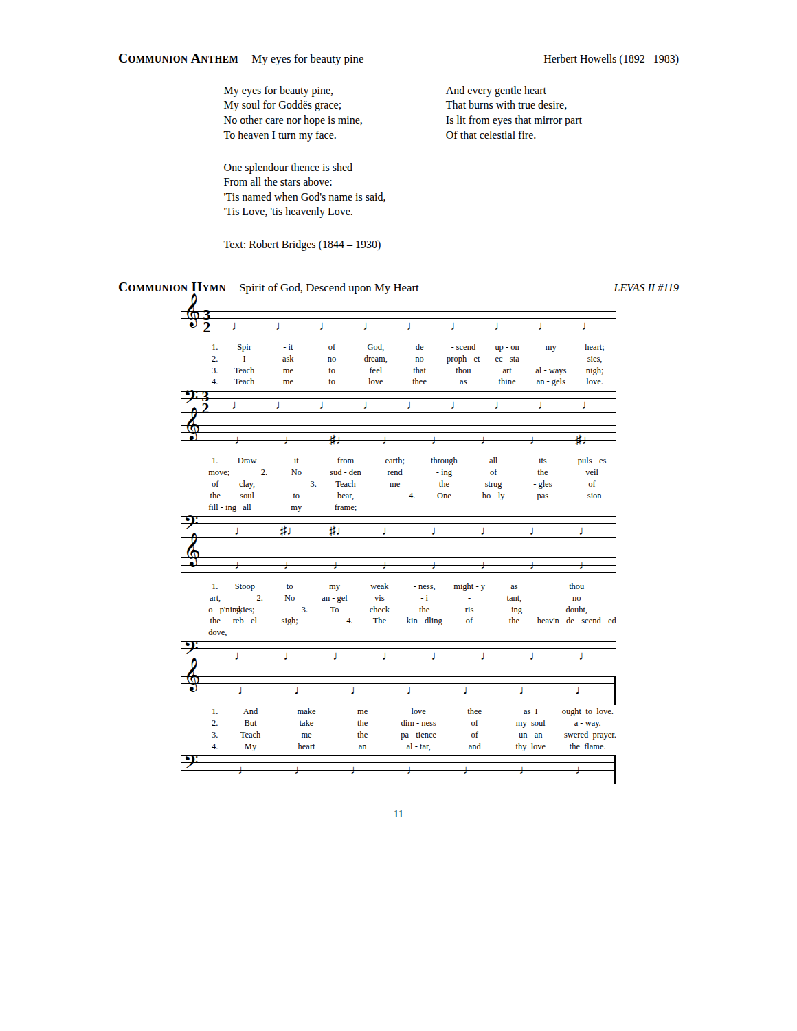Communion Anthem
My eyes for beauty pine
Herbert Howells (1892 –1983)
My eyes for beauty pine,
My soul for Goddës grace;
No other care nor hope is mine,
To heaven I turn my face.
And every gentle heart
That burns with true desire,
Is lit from eyes that mirror part
Of that celestial fire.
One splendour thence is shed
From all the stars above:
'Tis named when God's name is said,
'Tis Love, 'tis heavenly Love.
Text: Robert Bridges (1844 – 1930)
Communion Hymn
Spirit of God, Descend upon My Heart
LEVAS II #119
𝄞 32
♩♩♩ ♩♩♩ ♩♩♩
1. Spir- it of God, de- scend up - on my heart; 2. Iask no dream, no proph - et ec - sta-sies, 3. Teach me to feel that thou art al - ways nigh; 4. Teach me to love thee as thine an - gels love.
𝄢 32
♩♩♩ ♩♩♩ ♩♩♩
𝄞
♩♩♯♩ ♩♩♩ ♩♯♩
1. Draw it from earth; through all its puls - es move; 2. No sud - den rend- ing of the veil of clay, 3. Teach me the strug- gles of the soul to bear, 4. One ho - ly pas- sion fill - ing all my frame;
𝄢
♩♯♩♯♩ ♩♩♩ ♩♩
𝄞
♩♩♩ ♩♩♩ ♩♩
1. Stoop to my weak- ness, might - y as thou art, 2. No an - gel vis- i-tant, no o - p'ning skies; 3. To check the ris- ing doubt, the reb - el sigh; 4. The kin - dling of the heav'n - de - scend - ed dove,
𝄢
♩♩♩ ♩♩♩ ♩♩
𝄞
♩♩♩ ♩♩♩ ♩
1. And make me love thee as I ought to love. 2. But take the dim - ness of my soul a - way. 3. Teach me the pa - tience of un - an- swered prayer. 4. My heart an al - tar, and thy love the flame.
𝄢
♩♩♩ ♩♩♩ ♩
11